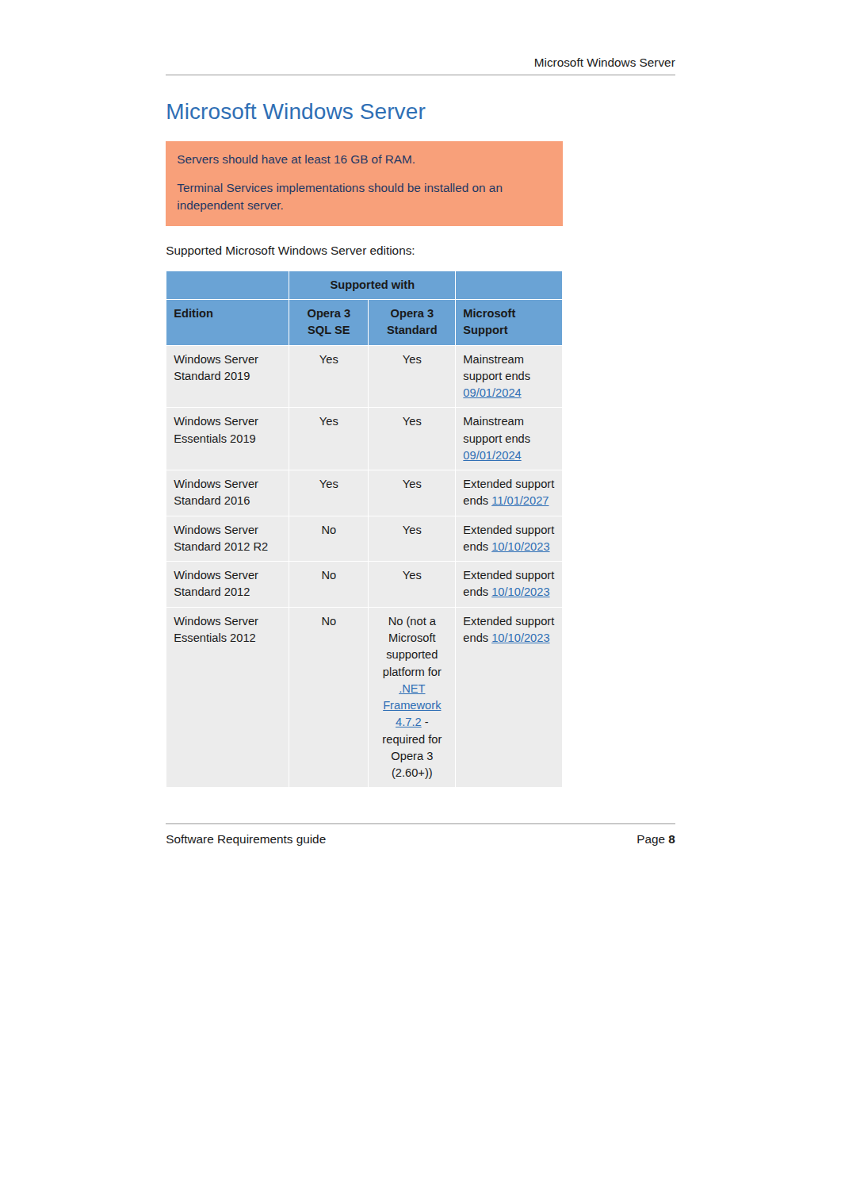Microsoft Windows Server
Microsoft Windows Server
Servers should have at least 16 GB of RAM.
Terminal Services implementations should be installed on an independent server.
Supported Microsoft Windows Server editions:
| | Supported with | |
| --- | --- | --- |
| Edition | Opera 3 SQL SE | Opera 3 Standard | Microsoft Support |
| Windows Server Standard 2019 | Yes | Yes | Mainstream support ends 09/01/2024 |
| Windows Server Essentials 2019 | Yes | Yes | Mainstream support ends 09/01/2024 |
| Windows Server Standard 2016 | Yes | Yes | Extended support ends 11/01/2027 |
| Windows Server Standard 2012 R2 | No | Yes | Extended support ends 10/10/2023 |
| Windows Server Standard 2012 | No | Yes | Extended support ends 10/10/2023 |
| Windows Server Essentials 2012 | No | No (not a Microsoft supported platform for .NET Framework 4.7.2 - required for Opera 3 (2.60+)) | Extended support ends 10/10/2023 |
Software Requirements guide
Page 8